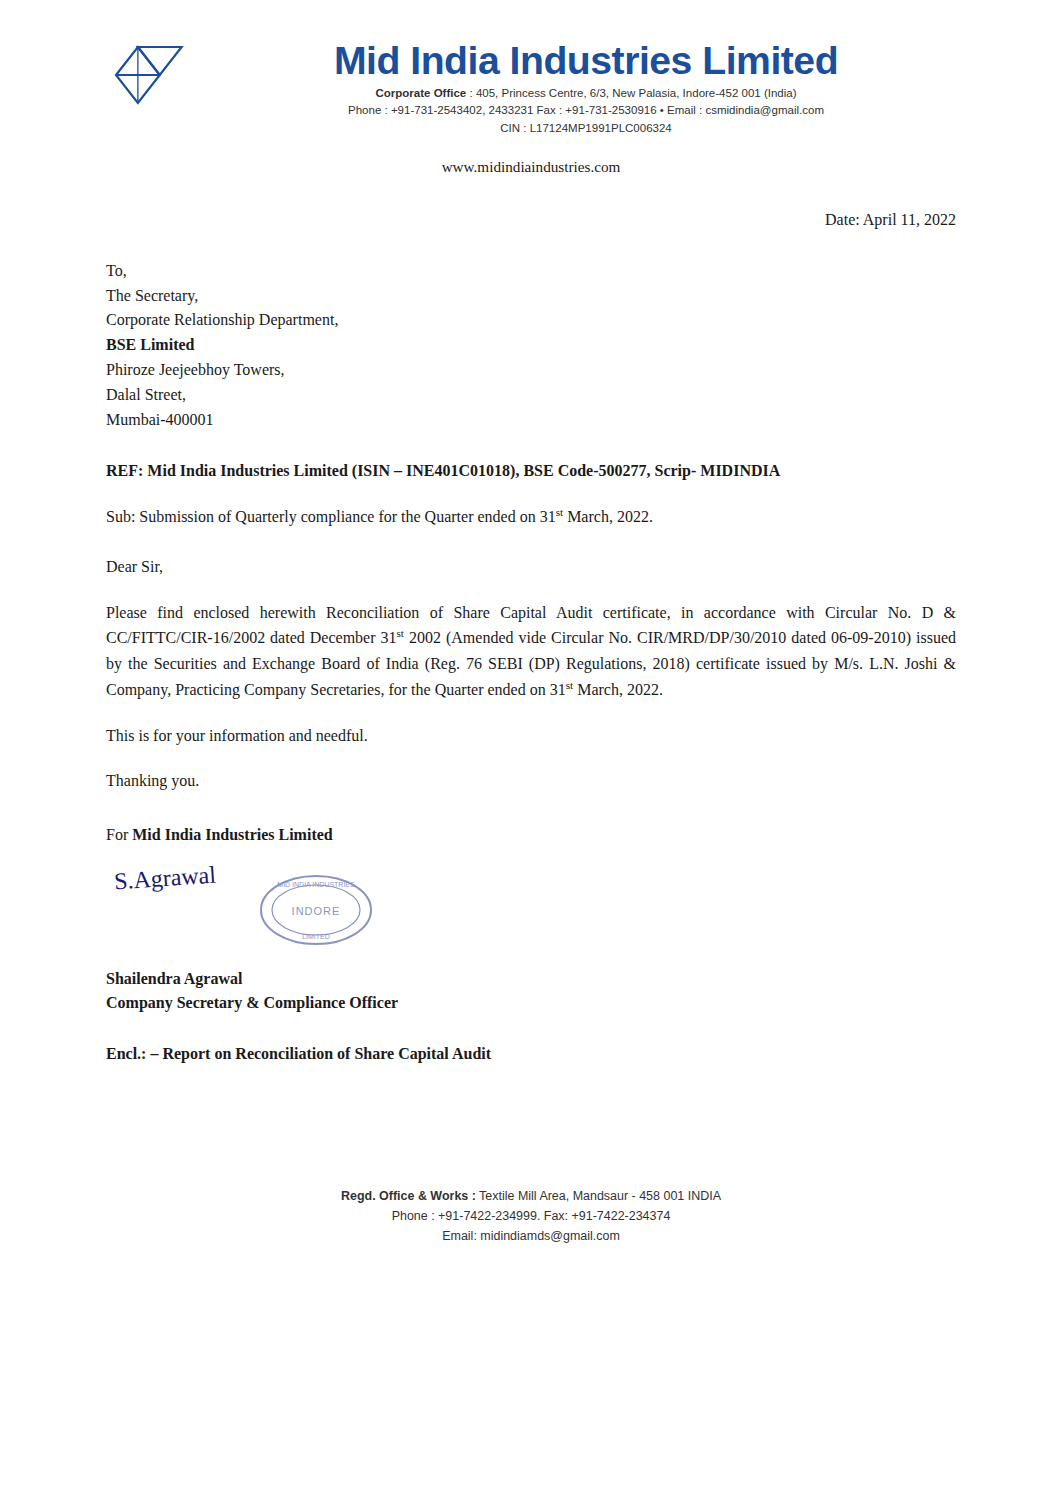Mid India Industries Limited
Corporate Office : 405, Princess Centre, 6/3, New Palasia, Indore-452 001 (India)
Phone : +91-731-2543402, 2433231 Fax : +91-731-2530916 • Email : csmidindia@gmail.com
CIN : L17124MP1991PLC006324
www.midindiaindustries.com
Date: April 11, 2022
To,
The Secretary,
Corporate Relationship Department,
BSE Limited
Phiroze Jeejeebhoy Towers,
Dalal Street,
Mumbai-400001
REF: Mid India Industries Limited (ISIN – INE401C01018), BSE Code-500277, Scrip- MIDINDIA
Sub: Submission of Quarterly compliance for the Quarter ended on 31st March, 2022.
Dear Sir,
Please find enclosed herewith Reconciliation of Share Capital Audit certificate, in accordance with Circular No. D & CC/FITTC/CIR-16/2002 dated December 31st 2002 (Amended vide Circular No. CIR/MRD/DP/30/2010 dated 06-09-2010) issued by the Securities and Exchange Board of India (Reg. 76 SEBI (DP) Regulations, 2018) certificate issued by M/s. L.N. Joshi & Company, Practicing Company Secretaries, for the Quarter ended on 31st March, 2022.
This is for your information and needful.
Thanking you.
For Mid India Industries Limited
S.Agrawal
INDORE MID INDIA INDUSTRIES LIMITED
Shailendra Agrawal
Company Secretary & Compliance Officer
Encl.: – Report on Reconciliation of Share Capital Audit
Regd. Office & Works : Textile Mill Area, Mandsaur - 458 001 INDIA
Phone : +91-7422-234999. Fax: +91-7422-234374
Email: midindiamds@gmail.com